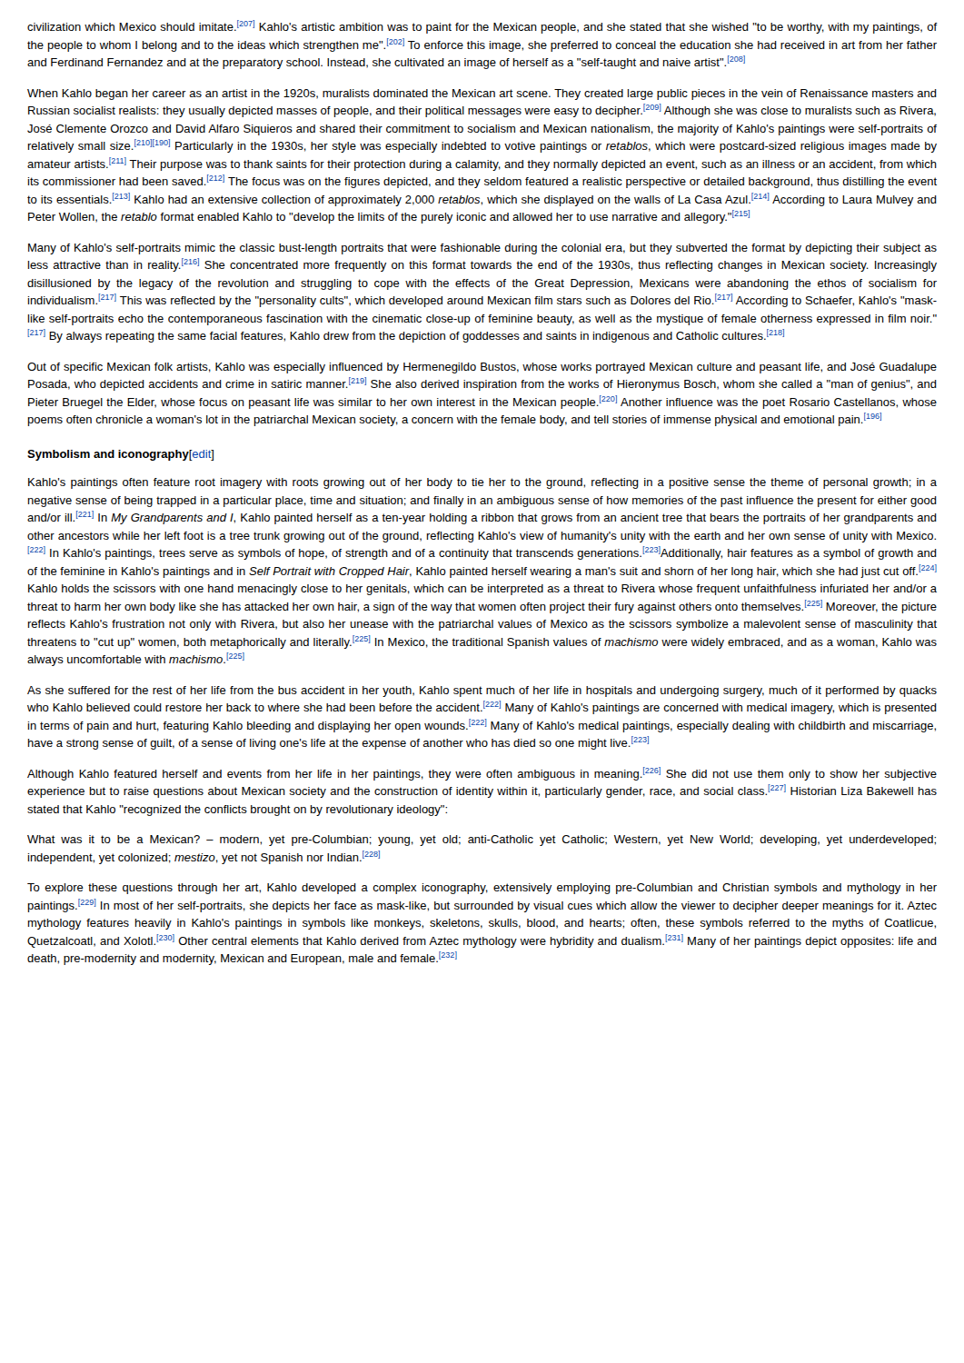civilization which Mexico should imitate.[207] Kahlo's artistic ambition was to paint for the Mexican people, and she stated that she wished "to be worthy, with my paintings, of the people to whom I belong and to the ideas which strengthen me".[202] To enforce this image, she preferred to conceal the education she had received in art from her father and Ferdinand Fernandez and at the preparatory school. Instead, she cultivated an image of herself as a "self-taught and naive artist".[208]
When Kahlo began her career as an artist in the 1920s, muralists dominated the Mexican art scene. They created large public pieces in the vein of Renaissance masters and Russian socialist realists: they usually depicted masses of people, and their political messages were easy to decipher.[209] Although she was close to muralists such as Rivera, José Clemente Orozco and David Alfaro Siquieros and shared their commitment to socialism and Mexican nationalism, the majority of Kahlo's paintings were self-portraits of relatively small size.[210][190] Particularly in the 1930s, her style was especially indebted to votive paintings or retablos, which were postcard-sized religious images made by amateur artists.[211] Their purpose was to thank saints for their protection during a calamity, and they normally depicted an event, such as an illness or an accident, from which its commissioner had been saved.[212] The focus was on the figures depicted, and they seldom featured a realistic perspective or detailed background, thus distilling the event to its essentials.[213] Kahlo had an extensive collection of approximately 2,000 retablos, which she displayed on the walls of La Casa Azul.[214] According to Laura Mulvey and Peter Wollen, the retablo format enabled Kahlo to "develop the limits of the purely iconic and allowed her to use narrative and allegory."[215]
Many of Kahlo's self-portraits mimic the classic bust-length portraits that were fashionable during the colonial era, but they subverted the format by depicting their subject as less attractive than in reality.[216] She concentrated more frequently on this format towards the end of the 1930s, thus reflecting changes in Mexican society. Increasingly disillusioned by the legacy of the revolution and struggling to cope with the effects of the Great Depression, Mexicans were abandoning the ethos of socialism for individualism.[217] This was reflected by the "personality cults", which developed around Mexican film stars such as Dolores del Rio.[217] According to Schaefer, Kahlo's "mask-like self-portraits echo the contemporaneous fascination with the cinematic close-up of feminine beauty, as well as the mystique of female otherness expressed in film noir."[217] By always repeating the same facial features, Kahlo drew from the depiction of goddesses and saints in indigenous and Catholic cultures.[218]
Out of specific Mexican folk artists, Kahlo was especially influenced by Hermenegildo Bustos, whose works portrayed Mexican culture and peasant life, and José Guadalupe Posada, who depicted accidents and crime in satiric manner.[219] She also derived inspiration from the works of Hieronymus Bosch, whom she called a "man of genius", and Pieter Bruegel the Elder, whose focus on peasant life was similar to her own interest in the Mexican people.[220] Another influence was the poet Rosario Castellanos, whose poems often chronicle a woman's lot in the patriarchal Mexican society, a concern with the female body, and tell stories of immense physical and emotional pain.[196]
Symbolism and iconography[edit]
Kahlo's paintings often feature root imagery with roots growing out of her body to tie her to the ground, reflecting in a positive sense the theme of personal growth; in a negative sense of being trapped in a particular place, time and situation; and finally in an ambiguous sense of how memories of the past influence the present for either good and/or ill.[221] In My Grandparents and I, Kahlo painted herself as a ten-year holding a ribbon that grows from an ancient tree that bears the portraits of her grandparents and other ancestors while her left foot is a tree trunk growing out of the ground, reflecting Kahlo's view of humanity's unity with the earth and her own sense of unity with Mexico.[222] In Kahlo's paintings, trees serve as symbols of hope, of strength and of a continuity that transcends generations.[223]Additionally, hair features as a symbol of growth and of the feminine in Kahlo's paintings and in Self Portrait with Cropped Hair, Kahlo painted herself wearing a man's suit and shorn of her long hair, which she had just cut off.[224] Kahlo holds the scissors with one hand menacingly close to her genitals, which can be interpreted as a threat to Rivera whose frequent unfaithfulness infuriated her and/or a threat to harm her own body like she has attacked her own hair, a sign of the way that women often project their fury against others onto themselves.[225] Moreover, the picture reflects Kahlo's frustration not only with Rivera, but also her unease with the patriarchal values of Mexico as the scissors symbolize a malevolent sense of masculinity that threatens to "cut up" women, both metaphorically and literally.[225] In Mexico, the traditional Spanish values of machismo were widely embraced, and as a woman, Kahlo was always uncomfortable with machismo.[225]
As she suffered for the rest of her life from the bus accident in her youth, Kahlo spent much of her life in hospitals and undergoing surgery, much of it performed by quacks who Kahlo believed could restore her back to where she had been before the accident.[222] Many of Kahlo's paintings are concerned with medical imagery, which is presented in terms of pain and hurt, featuring Kahlo bleeding and displaying her open wounds.[222] Many of Kahlo's medical paintings, especially dealing with childbirth and miscarriage, have a strong sense of guilt, of a sense of living one's life at the expense of another who has died so one might live.[223]
Although Kahlo featured herself and events from her life in her paintings, they were often ambiguous in meaning.[226] She did not use them only to show her subjective experience but to raise questions about Mexican society and the construction of identity within it, particularly gender, race, and social class.[227] Historian Liza Bakewell has stated that Kahlo "recognized the conflicts brought on by revolutionary ideology":
What was it to be a Mexican? – modern, yet pre-Columbian; young, yet old; anti-Catholic yet Catholic; Western, yet New World; developing, yet underdeveloped; independent, yet colonized; mestizo, yet not Spanish nor Indian.[228]
To explore these questions through her art, Kahlo developed a complex iconography, extensively employing pre-Columbian and Christian symbols and mythology in her paintings.[229] In most of her self-portraits, she depicts her face as mask-like, but surrounded by visual cues which allow the viewer to decipher deeper meanings for it. Aztec mythology features heavily in Kahlo's paintings in symbols like monkeys, skeletons, skulls, blood, and hearts; often, these symbols referred to the myths of Coatlicue, Quetzalcoatl, and Xolotl.[230] Other central elements that Kahlo derived from Aztec mythology were hybridity and dualism.[231] Many of her paintings depict opposites: life and death, pre-modernity and modernity, Mexican and European, male and female.[232]